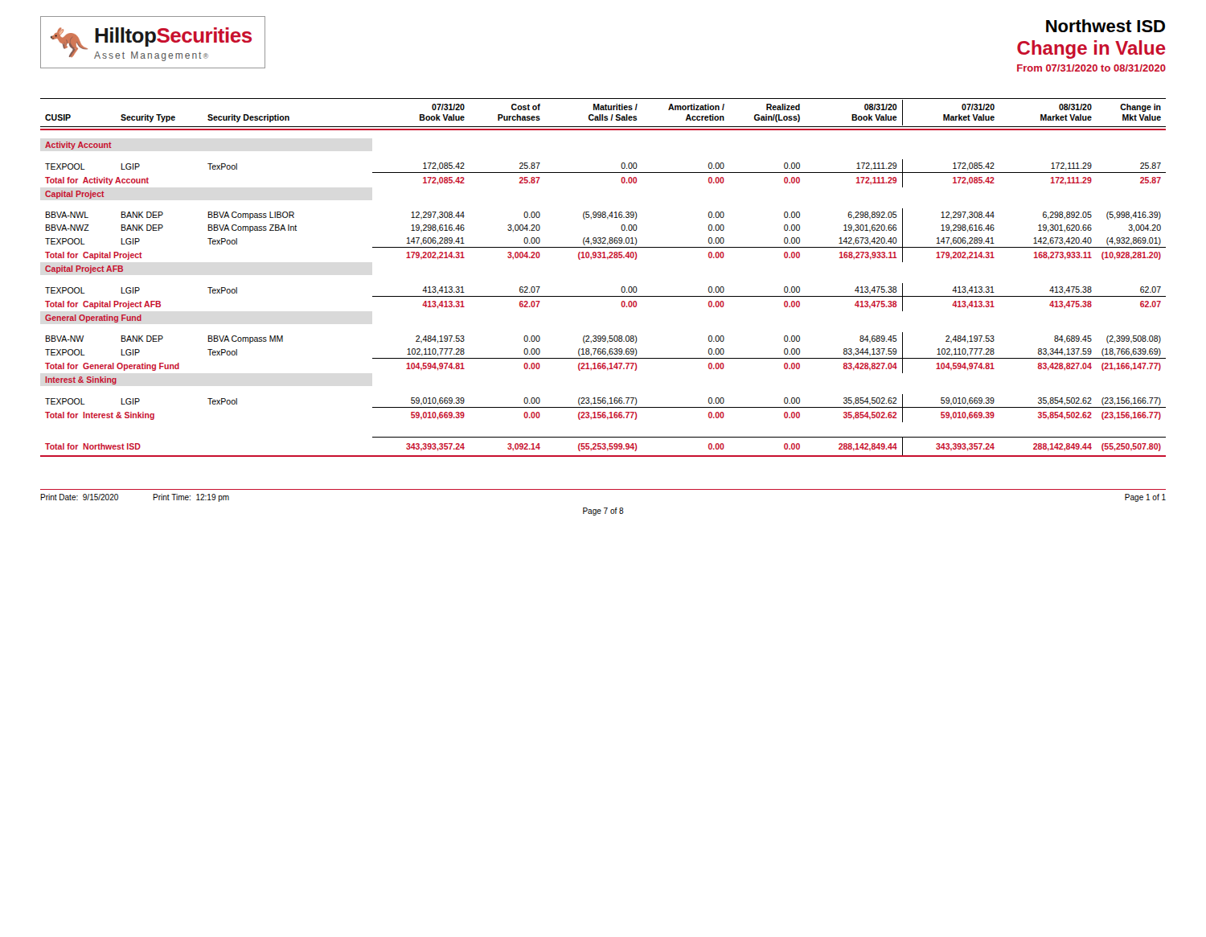🦘
HilltopSecurities
Asset Management®
Northwest ISD
Change in Value
From 07/31/2020 to 08/31/2020
| CUSIP | Security Type | Security Description | 07/31/20 Book Value | Cost of Purchases | Maturities / Calls / Sales | Amortization / Accretion | Realized Gain/(Loss) | 08/31/20 Book Value | 07/31/20 Market Value | 08/31/20 Market Value | Change in Mkt Value |
| --- | --- | --- | --- | --- | --- | --- | --- | --- | --- | --- | --- |
| Activity Account | |
| TEXPOOL | LGIP | TexPool | 172,085.42 | 25.87 | 0.00 | 0.00 | 0.00 | 172,111.29 | 172,085.42 | 172,111.29 | 25.87 |
| Total for Activity Account | 172,085.42 | 25.87 | 0.00 | 0.00 | 0.00 | 172,111.29 | 172,085.42 | 172,111.29 | 25.87 |
| Capital Project | |
| BBVA-NWL | BANK DEP | BBVA Compass LIBOR | 12,297,308.44 | 0.00 | (5,998,416.39) | 0.00 | 0.00 | 6,298,892.05 | 12,297,308.44 | 6,298,892.05 | (5,998,416.39) |
| BBVA-NWZ | BANK DEP | BBVA Compass ZBA Int | 19,298,616.46 | 3,004.20 | 0.00 | 0.00 | 0.00 | 19,301,620.66 | 19,298,616.46 | 19,301,620.66 | 3,004.20 |
| TEXPOOL | LGIP | TexPool | 147,606,289.41 | 0.00 | (4,932,869.01) | 0.00 | 0.00 | 142,673,420.40 | 147,606,289.41 | 142,673,420.40 | (4,932,869.01) |
| Total for Capital Project | 179,202,214.31 | 3,004.20 | (10,931,285.40) | 0.00 | 0.00 | 168,273,933.11 | 179,202,214.31 | 168,273,933.11 | (10,928,281.20) |
| Capital Project AFB | |
| TEXPOOL | LGIP | TexPool | 413,413.31 | 62.07 | 0.00 | 0.00 | 0.00 | 413,475.38 | 413,413.31 | 413,475.38 | 62.07 |
| Total for Capital Project AFB | 413,413.31 | 62.07 | 0.00 | 0.00 | 0.00 | 413,475.38 | 413,413.31 | 413,475.38 | 62.07 |
| General Operating Fund | |
| BBVA-NW | BANK DEP | BBVA Compass MM | 2,484,197.53 | 0.00 | (2,399,508.08) | 0.00 | 0.00 | 84,689.45 | 2,484,197.53 | 84,689.45 | (2,399,508.08) |
| TEXPOOL | LGIP | TexPool | 102,110,777.28 | 0.00 | (18,766,639.69) | 0.00 | 0.00 | 83,344,137.59 | 102,110,777.28 | 83,344,137.59 | (18,766,639.69) |
| Total for General Operating Fund | 104,594,974.81 | 0.00 | (21,166,147.77) | 0.00 | 0.00 | 83,428,827.04 | 104,594,974.81 | 83,428,827.04 | (21,166,147.77) |
| Interest & Sinking | |
| TEXPOOL | LGIP | TexPool | 59,010,669.39 | 0.00 | (23,156,166.77) | 0.00 | 0.00 | 35,854,502.62 | 59,010,669.39 | 35,854,502.62 | (23,156,166.77) |
| Total for Interest & Sinking | 59,010,669.39 | 0.00 | (23,156,166.77) | 0.00 | 0.00 | 35,854,502.62 | 59,010,669.39 | 35,854,502.62 | (23,156,166.77) |
| Total for Northwest ISD | 343,393,357.24 | 3,092.14 | (55,253,599.94) | 0.00 | 0.00 | 288,142,849.44 | 343,393,357.24 | 288,142,849.44 | (55,250,507.80) |
Print Date: 9/15/2020 Print Time: 12:19 pm
Page 1 of 1
Page 7 of 8